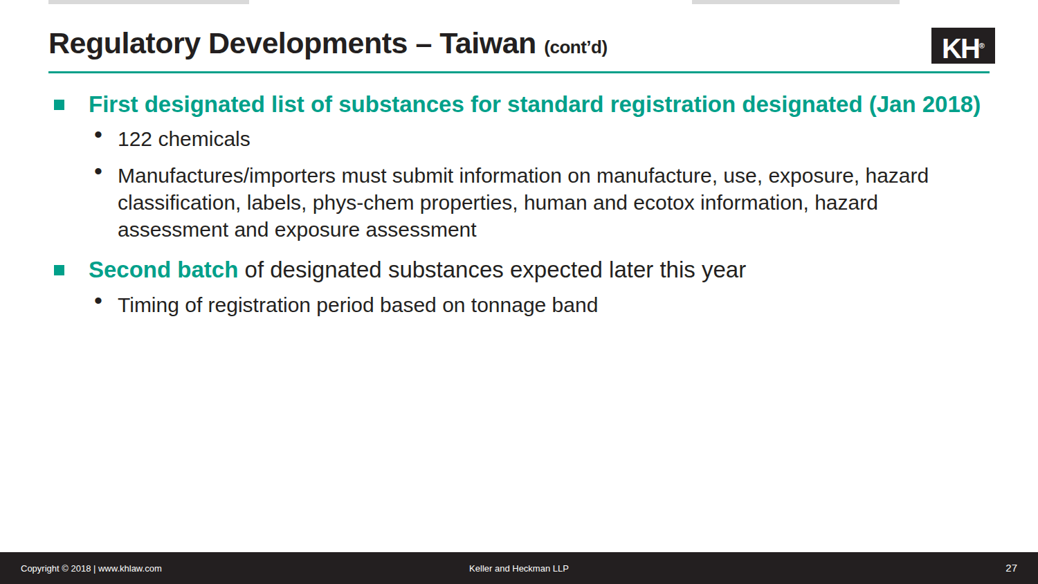Regulatory Developments – Taiwan (cont’d)
KH®
First designated list of substances for standard registration designated (Jan 2018)
122 chemicals
Manufactures/importers must submit information on manufacture, use, exposure, hazard classification, labels, phys-chem properties, human and ecotox information, hazard assessment and exposure assessment
Second batch of designated substances expected later this year
Timing of registration period based on tonnage band
Copyright © 2018 | www.khlaw.com Keller and Heckman LLP 27